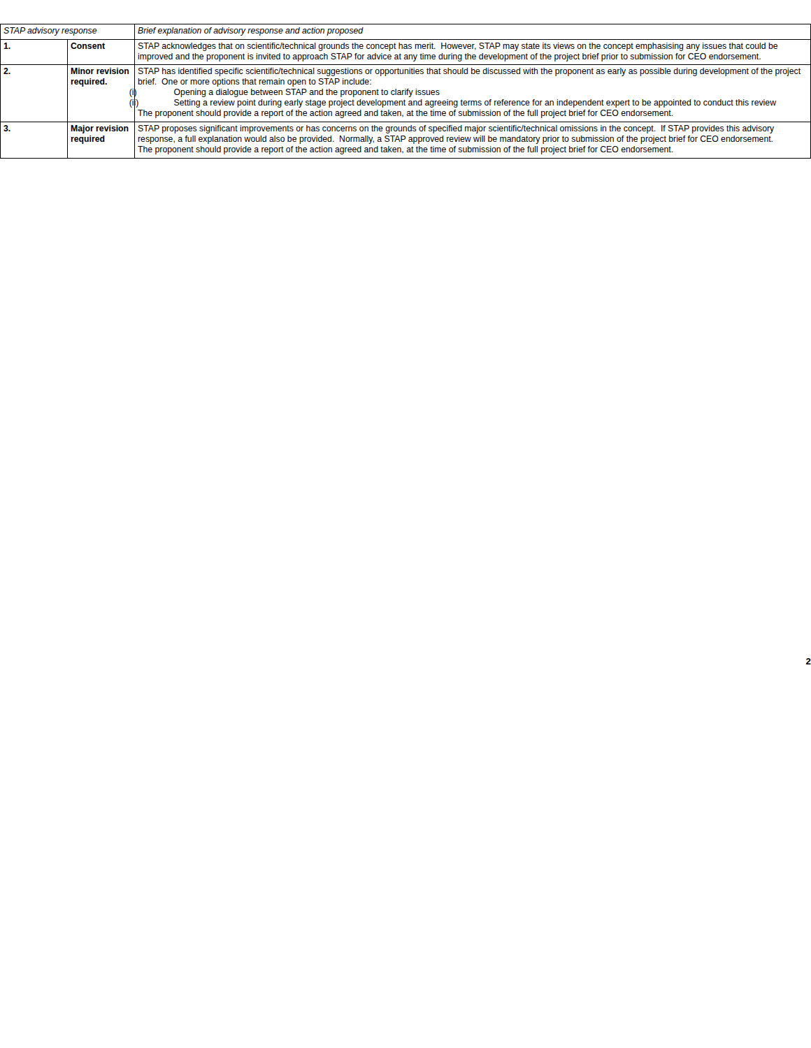| STAP advisory response | Brief explanation of advisory response and action proposed |
| 1. | Consent | STAP acknowledges that on scientific/technical grounds the concept has merit. However, STAP may state its views on the concept emphasising any issues that could be improved and the proponent is invited to approach STAP for advice at any time during the development of the project brief prior to submission for CEO endorsement. |
| 2. | Minor revision required. | STAP has identified specific scientific/technical suggestions or opportunities that should be discussed with the proponent as early as possible during development of the project brief. One or more options that remain open to STAP include: (i) Opening a dialogue between STAP and the proponent to clarify issues (ii) Setting a review point during early stage project development and agreeing terms of reference for an independent expert to be appointed to conduct this review The proponent should provide a report of the action agreed and taken, at the time of submission of the full project brief for CEO endorsement. |
| 3. | Major revision required | STAP proposes significant improvements or has concerns on the grounds of specified major scientific/technical omissions in the concept. If STAP provides this advisory response, a full explanation would also be provided. Normally, a STAP approved review will be mandatory prior to submission of the project brief for CEO endorsement. The proponent should provide a report of the action agreed and taken, at the time of submission of the full project brief for CEO endorsement. |
2